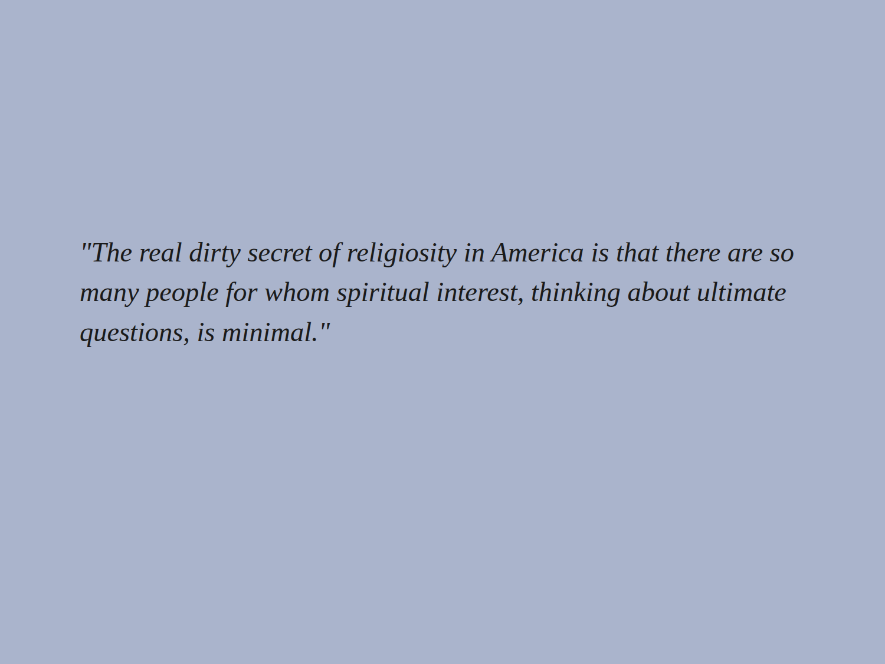"The real dirty secret of religiosity in America is that there are so many people for whom spiritual interest, thinking about ultimate questions, is minimal."